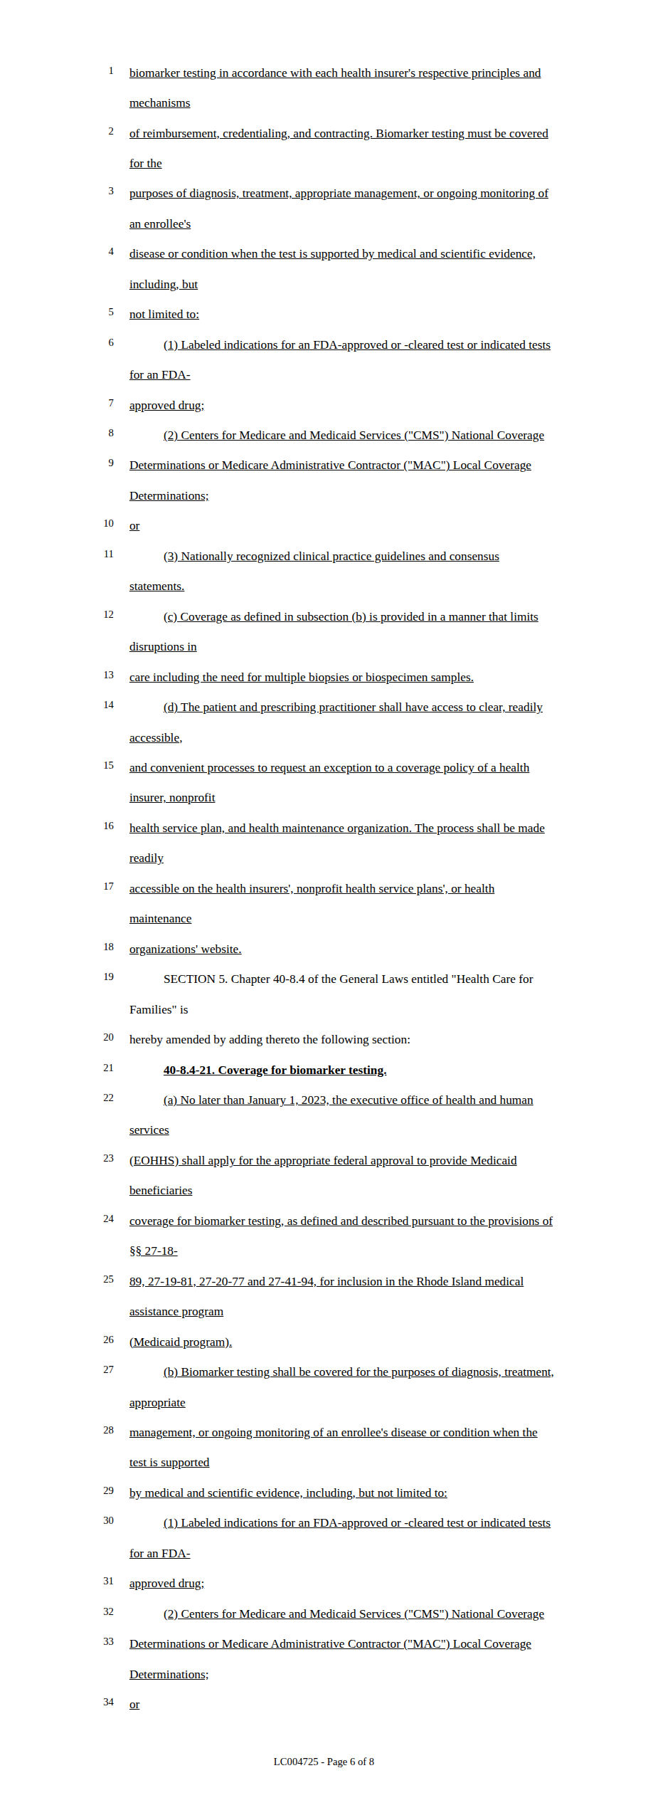biomarker testing in accordance with each health insurer's respective principles and mechanisms
of reimbursement, credentialing, and contracting. Biomarker testing must be covered for the
purposes of diagnosis, treatment, appropriate management, or ongoing monitoring of an enrollee's
disease or condition when the test is supported by medical and scientific evidence, including, but
not limited to:
(1) Labeled indications for an FDA-approved or -cleared test or indicated tests for an FDA-
approved drug;
(2) Centers for Medicare and Medicaid Services ("CMS") National Coverage
Determinations or Medicare Administrative Contractor ("MAC") Local Coverage Determinations;
or
(3) Nationally recognized clinical practice guidelines and consensus statements.
(c) Coverage as defined in subsection (b) is provided in a manner that limits disruptions in
care including the need for multiple biopsies or biospecimen samples.
(d) The patient and prescribing practitioner shall have access to clear, readily accessible,
and convenient processes to request an exception to a coverage policy of a health insurer, nonprofit
health service plan, and health maintenance organization. The process shall be made readily
accessible on the health insurers', nonprofit health service plans', or health maintenance
organizations' website.
SECTION 5. Chapter 40-8.4 of the General Laws entitled "Health Care for Families" is
hereby amended by adding thereto the following section:
40-8.4-21. Coverage for biomarker testing.
(a) No later than January 1, 2023, the executive office of health and human services
(EOHHS) shall apply for the appropriate federal approval to provide Medicaid beneficiaries
coverage for biomarker testing, as defined and described pursuant to the provisions of §§ 27-18-
89, 27-19-81, 27-20-77 and 27-41-94, for inclusion in the Rhode Island medical assistance program
(Medicaid program).
(b) Biomarker testing shall be covered for the purposes of diagnosis, treatment, appropriate
management, or ongoing monitoring of an enrollee's disease or condition when the test is supported
by medical and scientific evidence, including, but not limited to:
(1) Labeled indications for an FDA-approved or -cleared test or indicated tests for an FDA-
approved drug;
(2) Centers for Medicare and Medicaid Services ("CMS") National Coverage
Determinations or Medicare Administrative Contractor ("MAC") Local Coverage Determinations;
or
LC004725 - Page 6 of 8